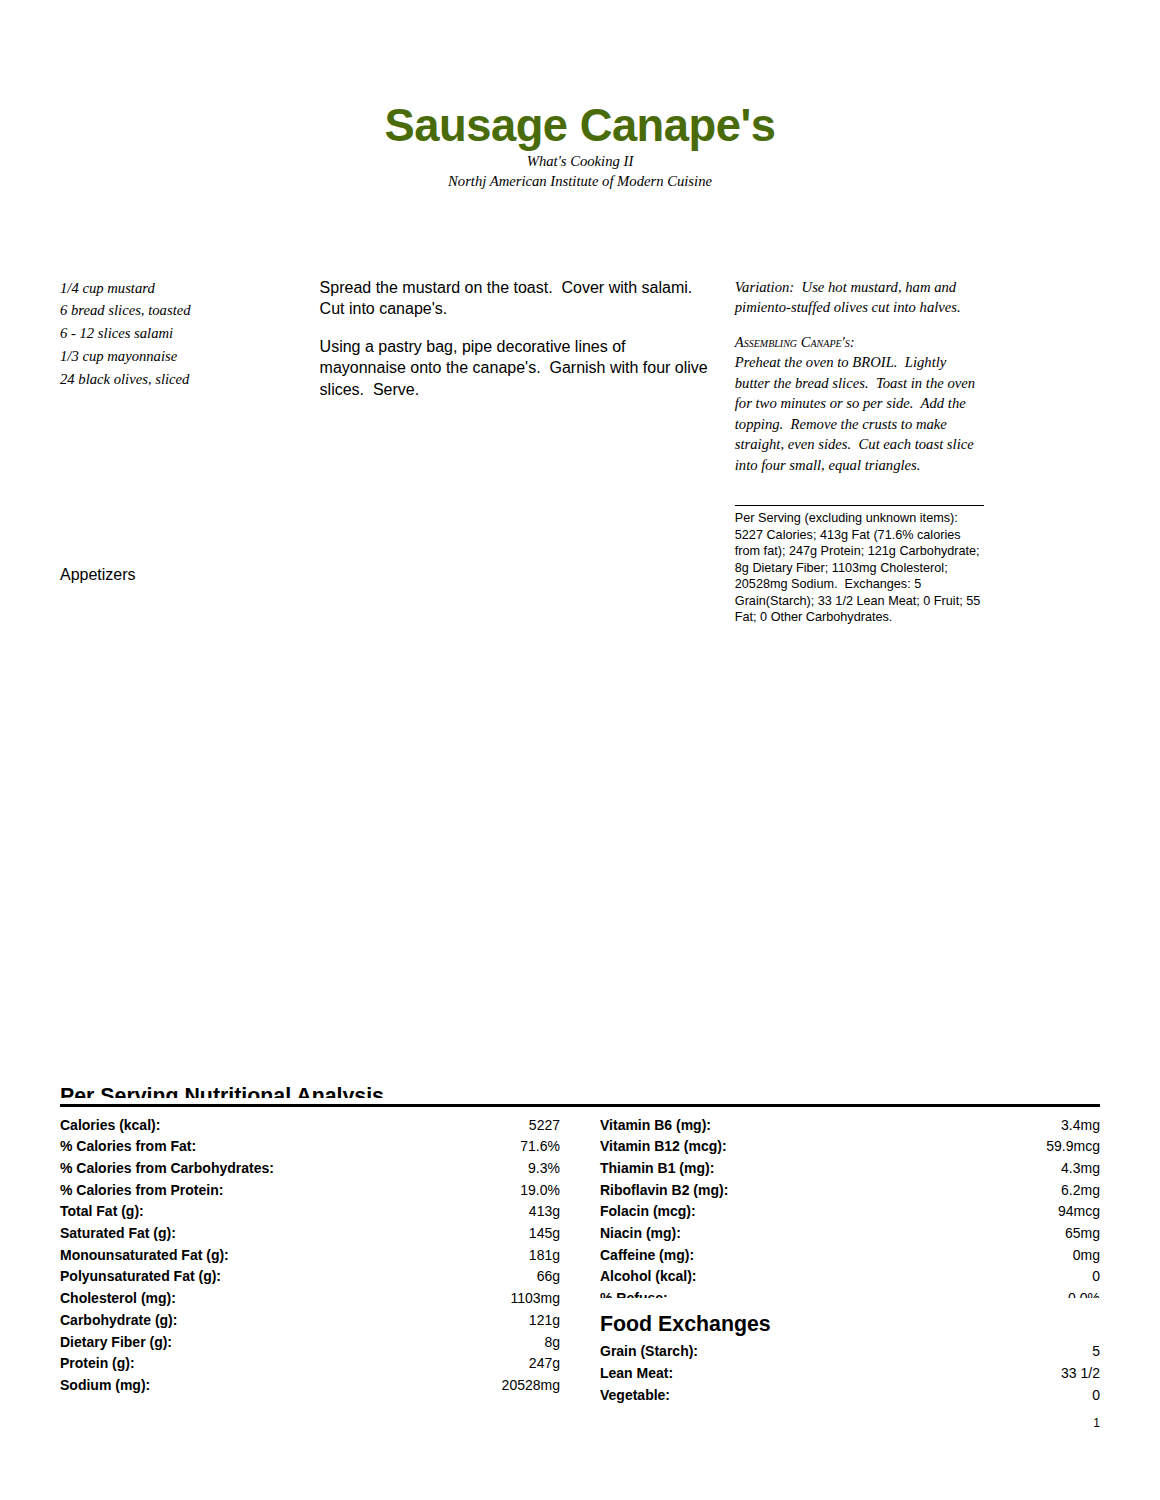Sausage Canape's
What's Cooking II
Northj American Institute of Modern Cuisine
1/4 cup mustard
6 bread slices, toasted
6 - 12 slices salami
1/3 cup mayonnaise
24 black olives, sliced
Spread the mustard on the toast. Cover with salami. Cut into canape's.
Using a pastry bag, pipe decorative lines of mayonnaise onto the canape's. Garnish with four olive slices. Serve.
Variation: Use hot mustard, ham and pimiento-stuffed olives cut into halves.
Assembling Canape's:
Preheat the oven to BROIL. Lightly butter the bread slices. Toast in the oven for two minutes or so per side. Add the topping. Remove the crusts to make straight, even sides. Cut each toast slice into four small, equal triangles.
Per Serving (excluding unknown items): 5227 Calories; 413g Fat (71.6% calories from fat); 247g Protein; 121g Carbohydrate; 8g Dietary Fiber; 1103mg Cholesterol; 20528mg Sodium. Exchanges: 5 Grain(Starch); 33 1/2 Lean Meat; 0 Fruit; 55 Fat; 0 Other Carbohydrates.
Appetizers
Per Serving Nutritional Analysis
Calories (kcal): 5227
% Calories from Fat: 71.6%
% Calories from Carbohydrates: 9.3%
% Calories from Protein: 19.0%
Total Fat (g): 413g
Saturated Fat (g): 145g
Monounsaturated Fat (g): 181g
Polyunsaturated Fat (g): 66g
Cholesterol (mg): 1103mg
Carbohydrate (g): 121g
Dietary Fiber (g): 8g
Protein (g): 247g
Sodium (mg): 20528mg
Vitamin B6 (mg): 3.4mg
Vitamin B12 (mcg): 59.9mcg
Thiamin B1 (mg): 4.3mg
Riboflavin B2 (mg): 6.2mg
Folacin (mcg): 94mcg
Niacin (mg): 65mg
Caffeine (mg): 0mg
Alcohol (kcal): 0
% Refuse: 0.0%
Food Exchanges
Grain (Starch): 5
Lean Meat: 33 1/2
Vegetable: 0
1